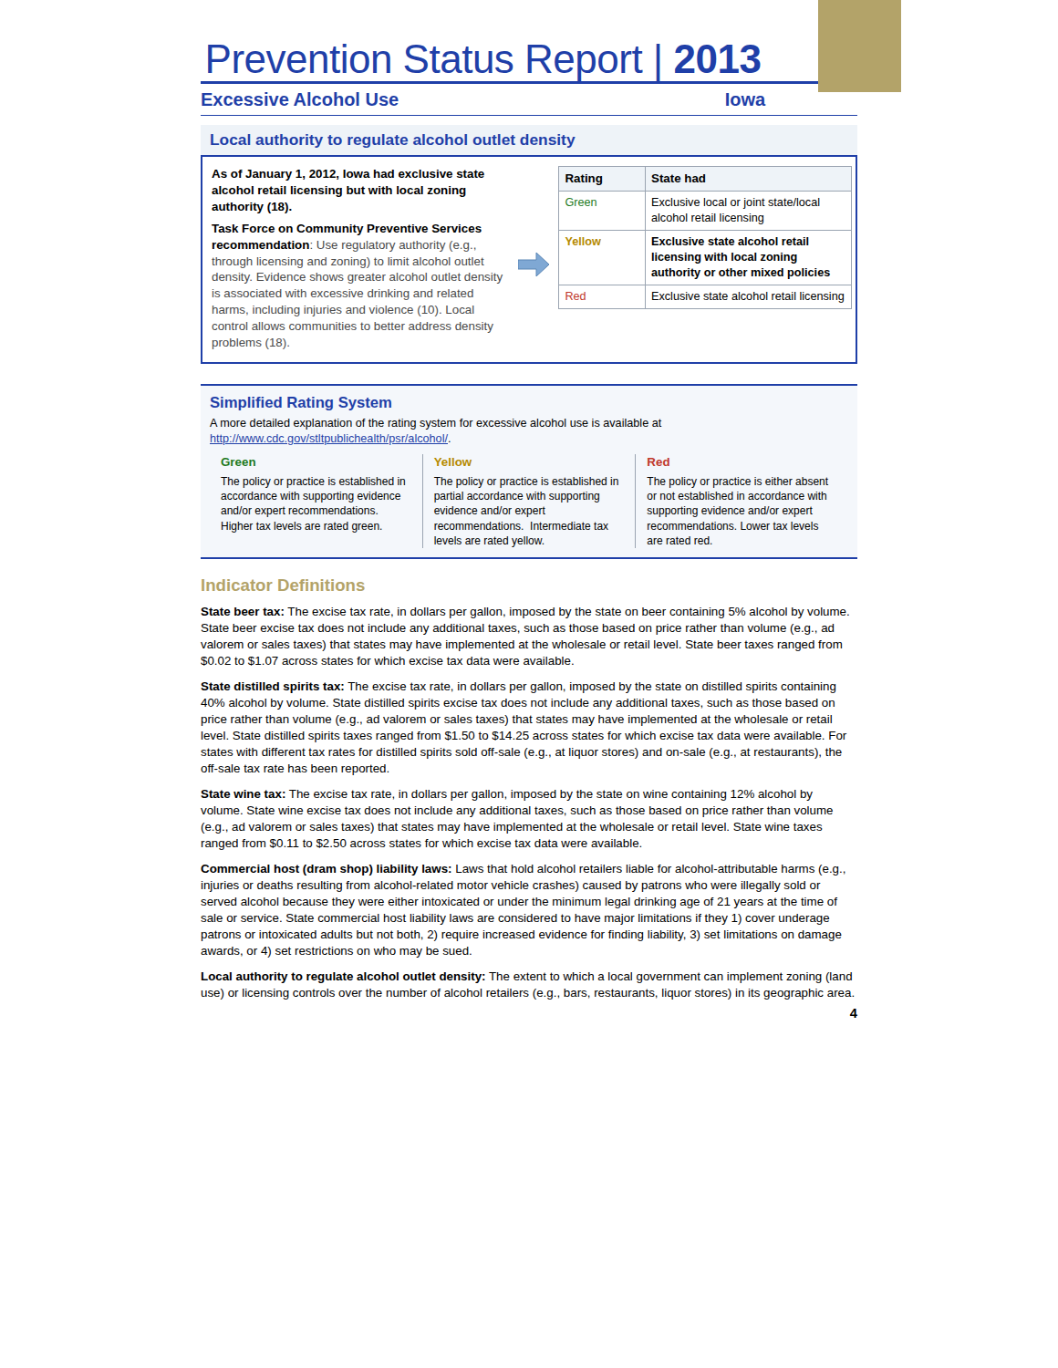Prevention Status Report | 2013
Excessive Alcohol Use Iowa
Local authority to regulate alcohol outlet density
As of January 1, 2012, Iowa had exclusive state alcohol retail licensing but with local zoning authority (18).
Task Force on Community Preventive Services recommendation: Use regulatory authority (e.g., through licensing and zoning) to limit alcohol outlet density. Evidence shows greater alcohol outlet density is associated with excessive drinking and related harms, including injuries and violence (10). Local control allows communities to better address density problems (18).
| Rating | State had |
| --- | --- |
| Green | Exclusive local or joint state/local alcohol retail licensing |
| Yellow | Exclusive state alcohol retail licensing with local zoning authority or other mixed policies |
| Red | Exclusive state alcohol retail licensing |
Simplified Rating System
A more detailed explanation of the rating system for excessive alcohol use is available at
http://www.cdc.gov/stltpublichealth/psr/alcohol/.
Green
The policy or practice is established in accordance with supporting evidence and/or expert recommendations. Higher tax levels are rated green.
Yellow
The policy or practice is established in partial accordance with supporting evidence and/or expert recommendations. Intermediate tax levels are rated yellow.
Red
The policy or practice is either absent or not established in accordance with supporting evidence and/or expert recommendations. Lower tax levels are rated red.
Indicator Definitions
State beer tax: The excise tax rate, in dollars per gallon, imposed by the state on beer containing 5% alcohol by volume. State beer excise tax does not include any additional taxes, such as those based on price rather than volume (e.g., ad valorem or sales taxes) that states may have implemented at the wholesale or retail level. State beer taxes ranged from $0.02 to $1.07 across states for which excise tax data were available.
State distilled spirits tax: The excise tax rate, in dollars per gallon, imposed by the state on distilled spirits containing 40% alcohol by volume. State distilled spirits excise tax does not include any additional taxes, such as those based on price rather than volume (e.g., ad valorem or sales taxes) that states may have implemented at the wholesale or retail level. State distilled spirits taxes ranged from $1.50 to $14.25 across states for which excise tax data were available. For states with different tax rates for distilled spirits sold off-sale (e.g., at liquor stores) and on-sale (e.g., at restaurants), the off-sale tax rate has been reported.
State wine tax: The excise tax rate, in dollars per gallon, imposed by the state on wine containing 12% alcohol by volume. State wine excise tax does not include any additional taxes, such as those based on price rather than volume (e.g., ad valorem or sales taxes) that states may have implemented at the wholesale or retail level. State wine taxes ranged from $0.11 to $2.50 across states for which excise tax data were available.
Commercial host (dram shop) liability laws: Laws that hold alcohol retailers liable for alcohol-attributable harms (e.g., injuries or deaths resulting from alcohol-related motor vehicle crashes) caused by patrons who were illegally sold or served alcohol because they were either intoxicated or under the minimum legal drinking age of 21 years at the time of sale or service. State commercial host liability laws are considered to have major limitations if they 1) cover underage patrons or intoxicated adults but not both, 2) require increased evidence for finding liability, 3) set limitations on damage awards, or 4) set restrictions on who may be sued.
Local authority to regulate alcohol outlet density: The extent to which a local government can implement zoning (land use) or licensing controls over the number of alcohol retailers (e.g., bars, restaurants, liquor stores) in its geographic area.
4